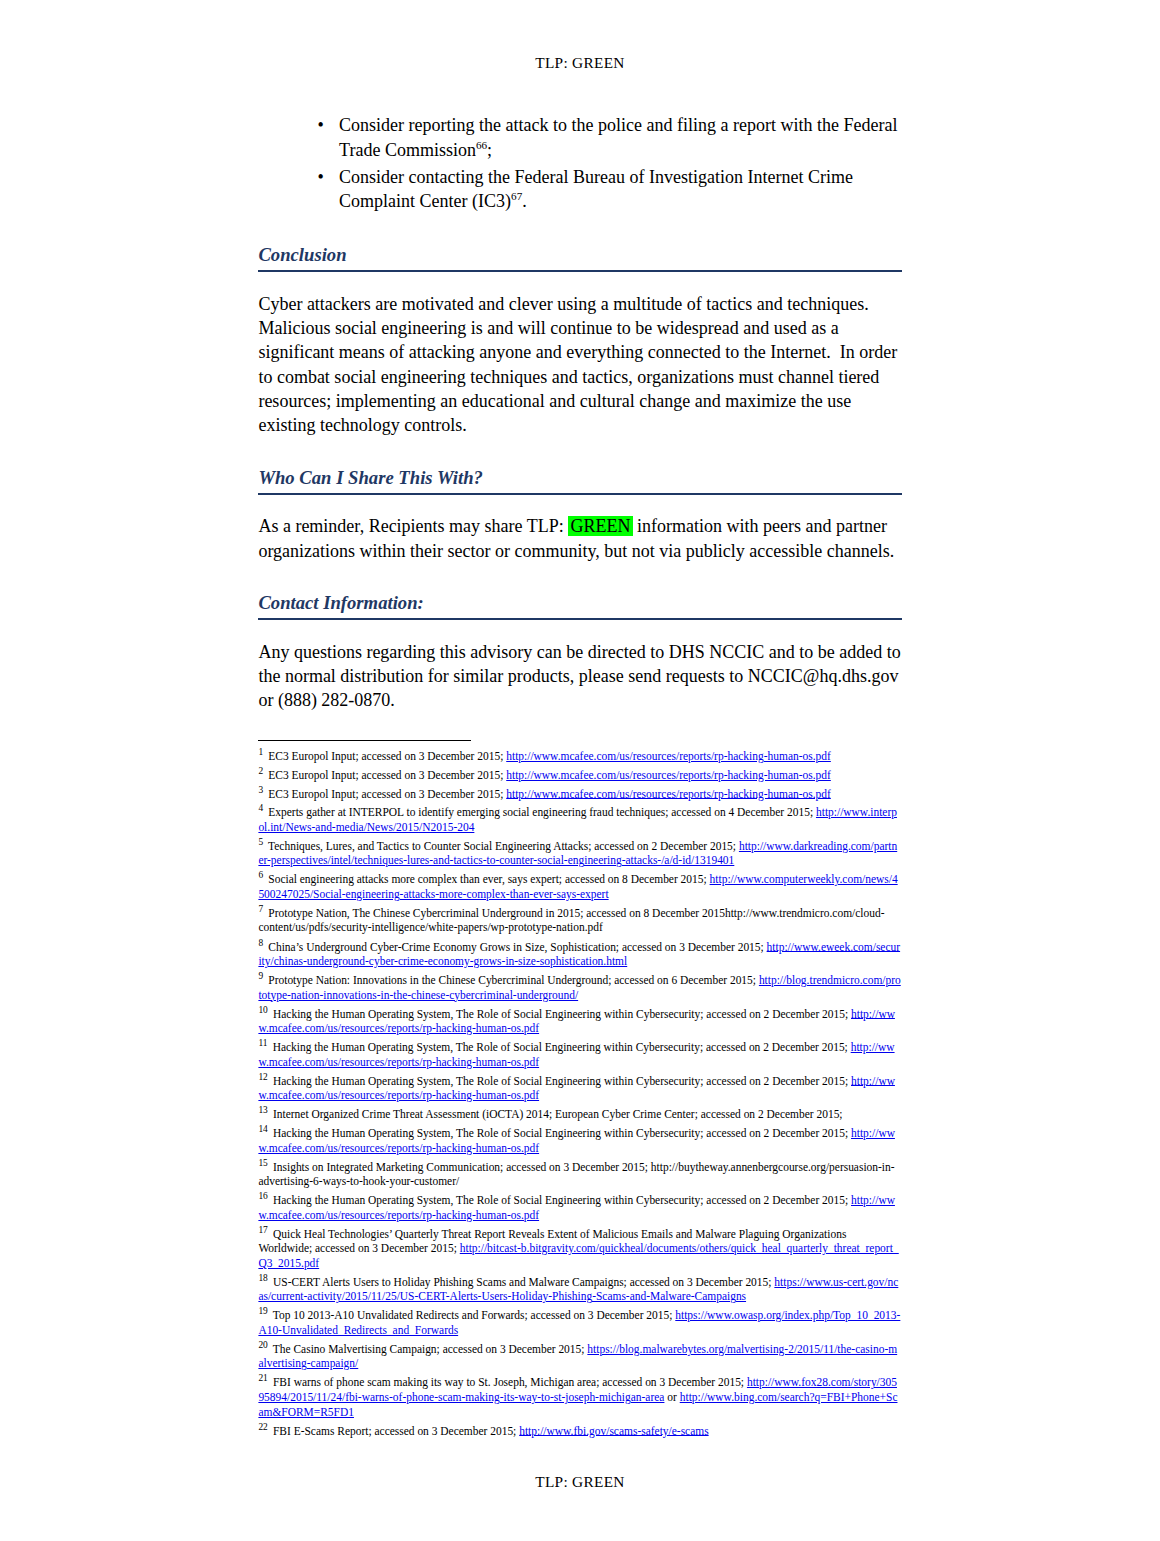TLP: GREEN
Consider reporting the attack to the police and filing a report with the Federal Trade Commission66;
Consider contacting the Federal Bureau of Investigation Internet Crime Complaint Center (IC3)67.
Conclusion
Cyber attackers are motivated and clever using a multitude of tactics and techniques. Malicious social engineering is and will continue to be widespread and used as a significant means of attacking anyone and everything connected to the Internet. In order to combat social engineering techniques and tactics, organizations must channel tiered resources; implementing an educational and cultural change and maximize the use existing technology controls.
Who Can I Share This With?
As a reminder, Recipients may share TLP: GREEN information with peers and partner organizations within their sector or community, but not via publicly accessible channels.
Contact Information:
Any questions regarding this advisory can be directed to DHS NCCIC and to be added to the normal distribution for similar products, please send requests to NCCIC@hq.dhs.gov or (888) 282-0870.
1 EC3 Europol Input; accessed on 3 December 2015; http://www.mcafee.com/us/resources/reports/rp-hacking-human-os.pdf
2 EC3 Europol Input; accessed on 3 December 2015; http://www.mcafee.com/us/resources/reports/rp-hacking-human-os.pdf
3 EC3 Europol Input; accessed on 3 December 2015; http://www.mcafee.com/us/resources/reports/rp-hacking-human-os.pdf
4 Experts gather at INTERPOL to identify emerging social engineering fraud techniques; accessed on 4 December 2015; http://www.interpol.int/News-and-media/News/2015/N2015-204
5 Techniques, Lures, and Tactics to Counter Social Engineering Attacks; accessed on 2 December 2015; http://www.darkreading.com/partner-perspectives/intel/techniques-lures-and-tactics-to-counter-social-engineering-attacks-/a/d-id/1319401
6 Social engineering attacks more complex than ever, says expert; accessed on 8 December 2015; http://www.computerweekly.com/news/4500247025/Social-engineering-attacks-more-complex-than-ever-says-expert
7 Prototype Nation, The Chinese Cybercriminal Underground in 2015; accessed on 8 December 2015http://www.trendmicro.com/cloud-content/us/pdfs/security-intelligence/white-papers/wp-prototype-nation.pdf
8 China’s Underground Cyber-Crime Economy Grows in Size, Sophistication; accessed on 3 December 2015; http://www.eweek.com/security/chinas-underground-cyber-crime-economy-grows-in-size-sophistication.html
9 Prototype Nation: Innovations in the Chinese Cybercriminal Underground; accessed on 6 December 2015; http://blog.trendmicro.com/prototype-nation-innovations-in-the-chinese-cybercriminal-underground/
10 Hacking the Human Operating System, The Role of Social Engineering within Cybersecurity; accessed on 2 December 2015; http://www.mcafee.com/us/resources/reports/rp-hacking-human-os.pdf
11 Hacking the Human Operating System, The Role of Social Engineering within Cybersecurity; accessed on 2 December 2015; http://www.mcafee.com/us/resources/reports/rp-hacking-human-os.pdf
12 Hacking the Human Operating System, The Role of Social Engineering within Cybersecurity; accessed on 2 December 2015; http://www.mcafee.com/us/resources/reports/rp-hacking-human-os.pdf
13 Internet Organized Crime Threat Assessment (iOCTA) 2014; European Cyber Crime Center; accessed on 2 December 2015;
14 Hacking the Human Operating System, The Role of Social Engineering within Cybersecurity; accessed on 2 December 2015; http://www.mcafee.com/us/resources/reports/rp-hacking-human-os.pdf
15 Insights on Integrated Marketing Communication; accessed on 3 December 2015; http://buytheway.annenbergcourse.org/persuasion-in-advertising-6-ways-to-hook-your-customer/
16 Hacking the Human Operating System, The Role of Social Engineering within Cybersecurity; accessed on 2 December 2015; http://www.mcafee.com/us/resources/reports/rp-hacking-human-os.pdf
17 Quick Heal Technologies’ Quarterly Threat Report Reveals Extent of Malicious Emails and Malware Plaguing Organizations Worldwide; accessed on 3 December 2015; http://bitcast-b.bitgravity.com/quickheal/documents/others/quick_heal_quarterly_threat_report_Q3_2015.pdf
18 US-CERT Alerts Users to Holiday Phishing Scams and Malware Campaigns; accessed on 3 December 2015; https://www.us-cert.gov/ncas/current-activity/2015/11/25/US-CERT-Alerts-Users-Holiday-Phishing-Scams-and-Malware-Campaigns
19 Top 10 2013-A10 Unvalidated Redirects and Forwards; accessed on 3 December 2015; https://www.owasp.org/index.php/Top_10_2013-A10-Unvalidated_Redirects_and_Forwards
20 The Casino Malvertising Campaign; accessed on 3 December 2015; https://blog.malwarebytes.org/malvertising-2/2015/11/the-casino-malvertising-campaign/
21 FBI warns of phone scam making its way to St. Joseph, Michigan area; accessed on 3 December 2015; http://www.fox28.com/story/30595894/2015/11/24/fbi-warns-of-phone-scam-making-its-way-to-st-joseph-michigan-area or http://www.bing.com/search?q=FBI+Phone+Scam&FORM=R5FD1
22 FBI E-Scams Report; accessed on 3 December 2015; http://www.fbi.gov/scams-safety/e-scams
TLP: GREEN